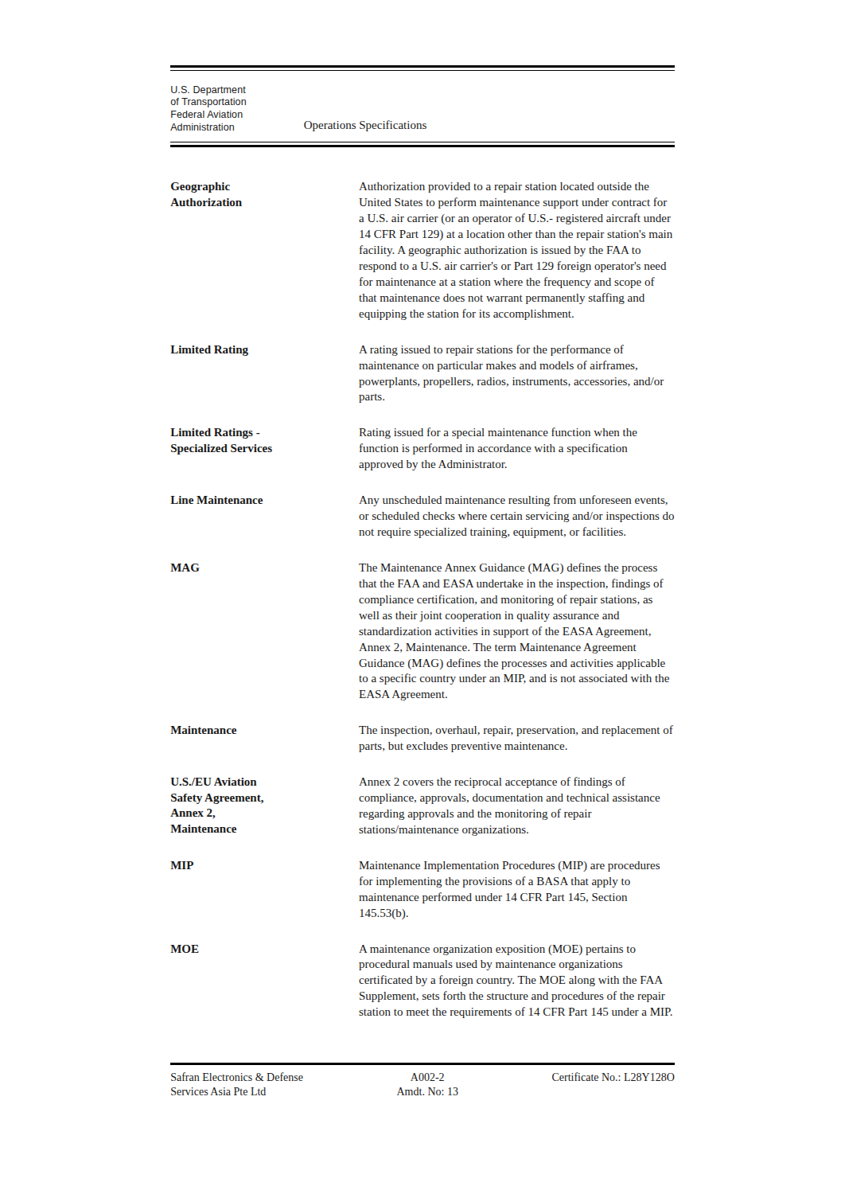U.S. Department
of Transportation
Federal Aviation
Administration
Operations Specifications
Geographic
Authorization
Authorization provided to a repair station located outside the United States to perform maintenance support under contract for a U.S. air carrier (or an operator of U.S.- registered aircraft under 14 CFR Part 129) at a location other than the repair station's main facility. A geographic authorization is issued by the FAA to respond to a U.S. air carrier's or Part 129 foreign operator's need for maintenance at a station where the frequency and scope of that maintenance does not warrant permanently staffing and equipping the station for its accomplishment.
Limited Rating
A rating issued to repair stations for the performance of maintenance on particular makes and models of airframes, powerplants, propellers, radios, instruments, accessories, and/or parts.
Limited Ratings -
Specialized Services
Rating issued for a special maintenance function when the function is performed in accordance with a specification approved by the Administrator.
Line Maintenance
Any unscheduled maintenance resulting from unforeseen events, or scheduled checks where certain servicing and/or inspections do not require specialized training, equipment, or facilities.
MAG
The Maintenance Annex Guidance (MAG) defines the process that the FAA and EASA undertake in the inspection, findings of compliance certification, and monitoring of repair stations, as well as their joint cooperation in quality assurance and standardization activities in support of the EASA Agreement, Annex 2, Maintenance. The term Maintenance Agreement Guidance (MAG) defines the processes and activities applicable to a specific country under an MIP, and is not associated with the EASA Agreement.
Maintenance
The inspection, overhaul, repair, preservation, and replacement of parts, but excludes preventive maintenance.
U.S./EU Aviation
Safety Agreement,
Annex 2,
Maintenance
Annex 2 covers the reciprocal acceptance of findings of compliance, approvals, documentation and technical assistance regarding approvals and the monitoring of repair stations/maintenance organizations.
MIP
Maintenance Implementation Procedures (MIP) are procedures for implementing the provisions of a BASA that apply to maintenance performed under 14 CFR Part 145, Section 145.53(b).
MOE
A maintenance organization exposition (MOE) pertains to procedural manuals used by maintenance organizations certificated by a foreign country. The MOE along with the FAA Supplement, sets forth the structure and procedures of the repair station to meet the requirements of 14 CFR Part 145 under a MIP.
Safran Electronics & Defense
Services Asia Pte Ltd
A002-2
Amdt. No: 13
Certificate No.: L28Y128O